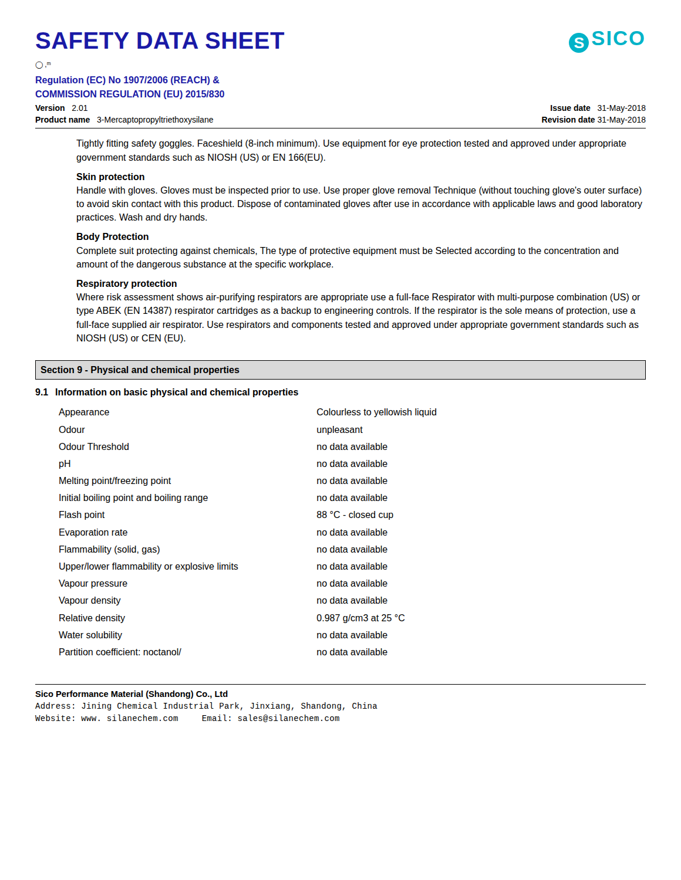SAFETY DATA SHEET
SSICO
◯ ,ᵐ
Regulation (EC) No 1907/2006 (REACH) &
COMMISSION REGULATION (EU) 2015/830
| Version 2.01 | Issue date 31-May-2018 |
| Product name 3-Mercaptopropyltriethoxysilane | Revision date 31-May-2018 |
Tightly fitting safety goggles. Faceshield (8-inch minimum). Use equipment for eye protection tested and approved under appropriate government standards such as NIOSH (US) or EN 166(EU).
Skin protection
Handle with gloves. Gloves must be inspected prior to use. Use proper glove removal Technique (without touching glove's outer surface) to avoid skin contact with this product. Dispose of contaminated gloves after use in accordance with applicable laws and good laboratory practices. Wash and dry hands.
Body Protection
Complete suit protecting against chemicals, The type of protective equipment must be Selected according to the concentration and amount of the dangerous substance at the specific workplace.
Respiratory protection
Where risk assessment shows air-purifying respirators are appropriate use a full-face Respirator with multi-purpose combination (US) or type ABEK (EN 14387) respirator cartridges as a backup to engineering controls. If the respirator is the sole means of protection, use a full-face supplied air respirator. Use respirators and components tested and approved under appropriate government standards such as NIOSH (US) or CEN (EU).
Section 9 - Physical and chemical properties
9.1 Information on basic physical and chemical properties
| Appearance | Colourless to yellowish liquid |
| Odour | unpleasant |
| Odour Threshold | no data available |
| pH | no data available |
| Melting point/freezing point | no data available |
| Initial boiling point and boiling range | no data available |
| Flash point | 88 °C - closed cup |
| Evaporation rate | no data available |
| Flammability (solid, gas) | no data available |
| Upper/lower flammability or explosive limits | no data available |
| Vapour pressure | no data available |
| Vapour density | no data available |
| Relative density | 0.987 g/cm3 at 25 °C |
| Water solubility | no data available |
| Partition coefficient: noctanol/ | no data available |
Sico Performance Material (Shandong) Co., Ltd
Address: Jining Chemical Industrial Park, Jinxiang, Shandong, China
Website: www. silanechem.com Email: sales@silanechem.com